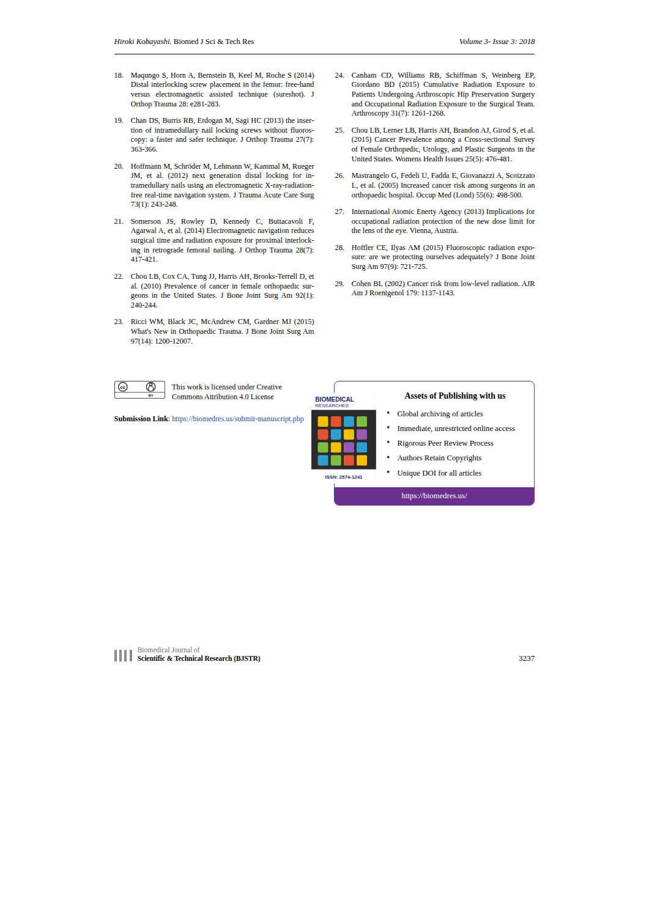Hiroki Kobayashi. Biomed J Sci & Tech Res
Volume 3- Issue 3: 2018
18. Maqungo S, Horn A, Bernstein B, Keel M, Roche S (2014) Distal interlocking screw placement in the femur: free-hand versus electromagnetic assisted technique (sureshot). J Orthop Trauma 28: e281-283.
19. Chan DS, Burris RB, Erdogan M, Sagi HC (2013) the insertion of intramedullary nail locking screws without fluoroscopy: a faster and safer technique. J Orthop Trauma 27(7): 363-366.
20. Hoffmann M, Schröder M, Lehmann W, Kammal M, Rueger JM, et al. (2012) next generation distal locking for intramedullary nails using an electromagnetic X-ray-radiation-free real-time navigation system. J Trauma Acute Care Surg 73(1): 243-248.
21. Somerson JS, Rowley D, Kennedy C, Buttacavoli F, Agarwal A, et al. (2014) Electromagnetic navigation reduces surgical time and radiation exposure for proximal interlocking in retrograde femoral nailing. J Orthop Trauma 28(7): 417-421.
22. Chou LB, Cox CA, Tung JJ, Harris AH, Brooks-Terrell D, et al. (2010) Prevalence of cancer in female orthopaedic surgeons in the United States. J Bone Joint Surg Am 92(1): 240-244.
23. Ricci WM, Black JC, McAndrew CM, Gardner MJ (2015) What's New in Orthopaedic Trauma. J Bone Joint Surg Am 97(14): 1200-12007.
24. Canham CD, Williams RB, Schiffman S, Weinberg EP, Giordano BD (2015) Cumulative Radiation Exposure to Patients Undergoing Arthroscopic Hip Preservation Surgery and Occupational Radiation Exposure to the Surgical Team. Arthroscopy 31(7): 1261-1268.
25. Chou LB, Lerner LB, Harris AH, Brandon AJ, Girod S, et al. (2015) Cancer Prevalence among a Cross-sectional Survey of Female Orthopedic, Urology, and Plastic Surgeons in the United States. Womens Health Issues 25(5): 476-481.
26. Mastrangelo G, Fedeli U, Fadda E, Giovanazzi A, Scoizzato L, et al. (2005) Increased cancer risk among surgeons in an orthopaedic hospital. Occup Med (Lond) 55(6): 498-500.
27. International Atomic Enerty Agency (2013) Implications for occupational radiation protection of the new dose limit for the lens of the eye. Vienna, Austria.
28. Hoffler CE, Ilyas AM (2015) Fluoroscopic radiation exposure: are we protecting ourselves adequately? J Bone Joint Surg Am 97(9): 721-725.
29. Cohen BL (2002) Cancer risk from low-level radiation. AJR Am J Roentgenol 179: 1137-1143.
cc BY
This work is licensed under Creative
Commons Attribution 4.0 License
Submission Link: https://biomedres.us/submit-manuscript.php
BIOMEDICAL RESEARCHES ISSN: 2574-1241
Assets of Publishing with us
Global archiving of articles
Immediate, unrestricted online access
Rigorous Peer Review Process
Authors Retain Copyrights
Unique DOI for all articles
https://biomedres.us/
Biomedical Journal of
Scientific & Technical Research (BJSTR)
3237